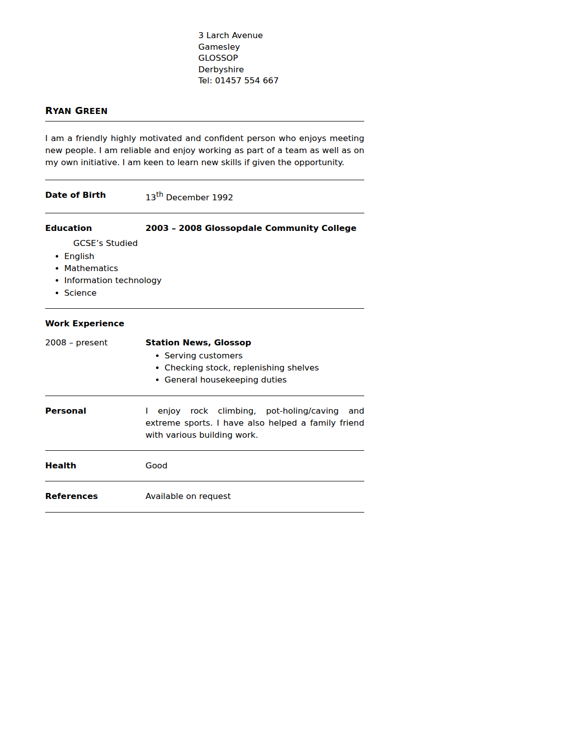3 Larch Avenue
Gamesley
GLOSSOP
Derbyshire
Tel: 01457 554 667
RYAN GREEN
I am a friendly highly motivated and confident person who enjoys meeting new people. I am reliable and enjoy working as part of a team as well as on my own initiative. I am keen to learn new skills if given the opportunity.
Date of Birth
13th December 1992
Education
2003 – 2008 Glossopdale Community College
GCSE’s Studied
English
Mathematics
Information technology
Science
Work Experience
2008 – present
Station News, Glossop
Serving customers
Checking stock, replenishing shelves
General housekeeping duties
Personal
I enjoy rock climbing, pot-holing/caving and extreme sports. I have also helped a family friend with various building work.
Health
Good
References
Available on request